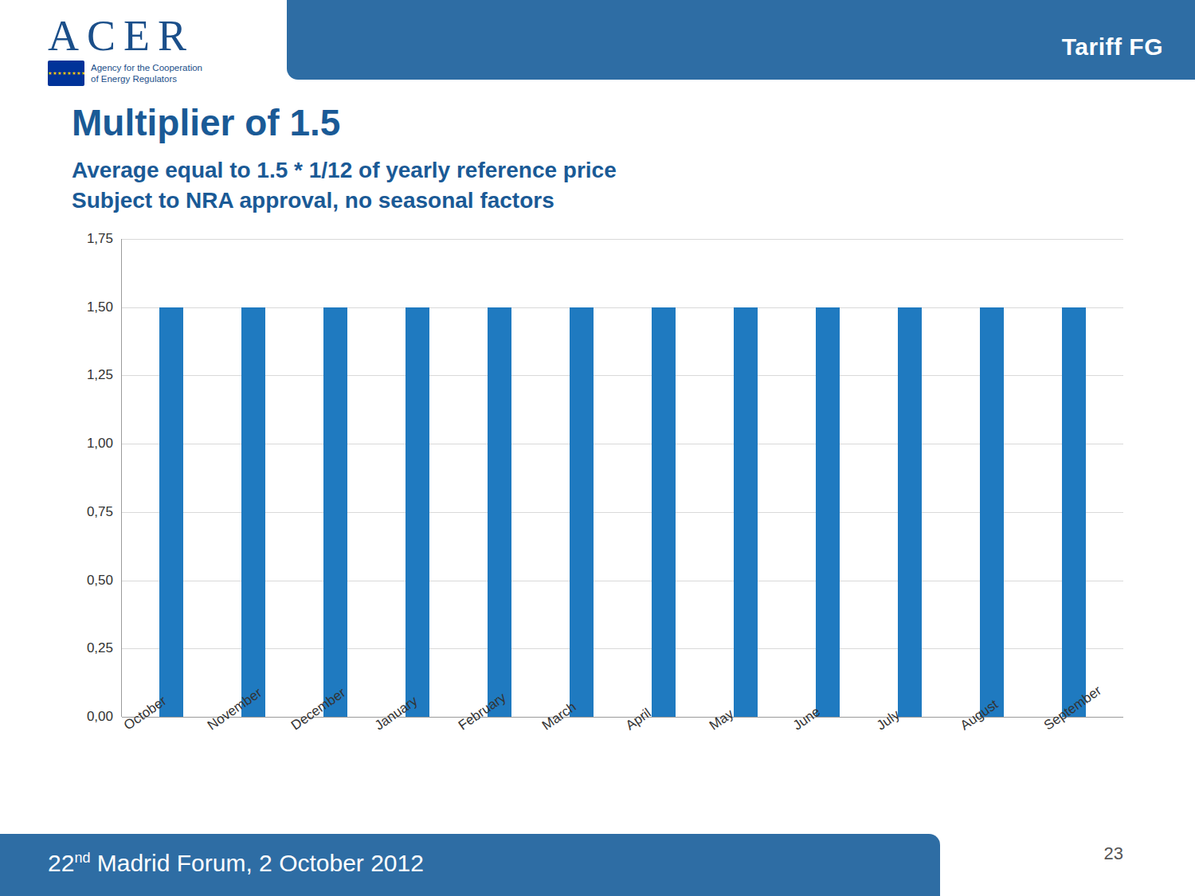Tariff FG
ACER
Agency for the Cooperation
of Energy Regulators
Multiplier of 1.5
Average equal to 1.5 * 1/12 of yearly reference price
Subject to NRA approval, no seasonal factors
1,75 1,50 1,25 1,00 0,75 0,50 0,25 0,00
October November December January February March April May June July August September
22nd Madrid Forum, 2 October 2012
23